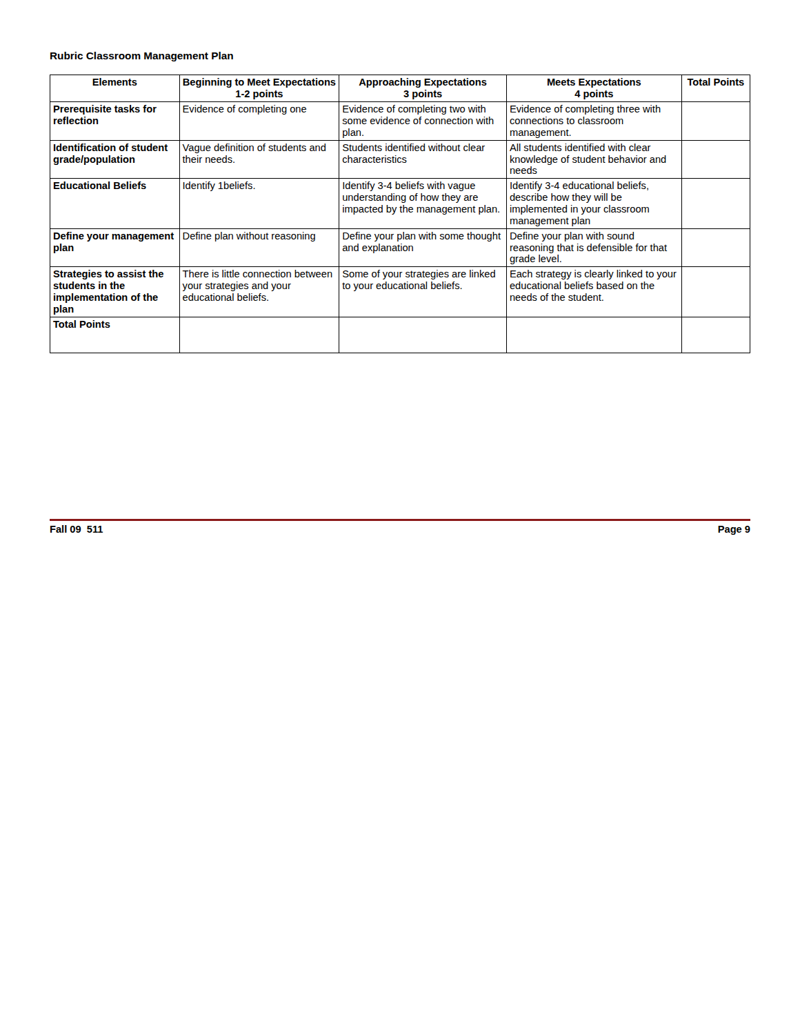Rubric Classroom Management Plan
| Elements | Beginning to Meet Expectations 1-2 points | Approaching Expectations 3 points | Meets Expectations 4 points | Total Points |
| --- | --- | --- | --- | --- |
| Prerequisite tasks for reflection | Evidence of completing one | Evidence of completing two with some evidence of connection with plan. | Evidence of completing three with connections to classroom management. | |
| Identification of student grade/population | Vague definition of students and their needs. | Students identified without clear characteristics | All students identified with clear knowledge of student behavior and needs | |
| Educational Beliefs | Identify 1beliefs. | Identify 3-4 beliefs with vague understanding of how they are impacted by the management plan. | Identify 3-4 educational beliefs, describe how they will be implemented in your classroom management plan | |
| Define your management plan | Define plan without reasoning | Define your plan with some thought and explanation | Define your plan with sound reasoning that is defensible for that grade level. | |
| Strategies to assist the students in the implementation of the plan | There is little connection between your strategies and your educational beliefs. | Some of your strategies are linked to your educational beliefs. | Each strategy is clearly linked to your educational beliefs based on the needs of the student. | |
| Total Points | | | | |
Fall 09 511 Page 9